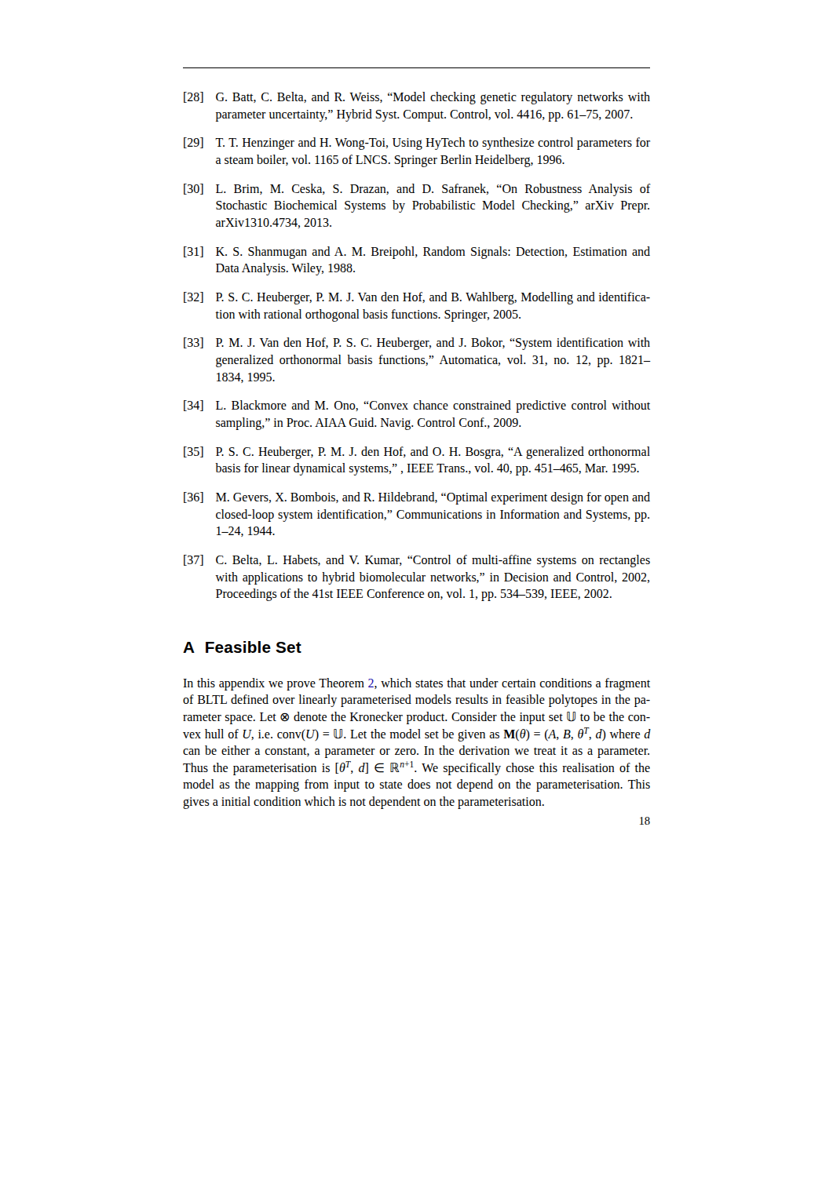[28] G. Batt, C. Belta, and R. Weiss, “Model checking genetic regulatory networks with parameter uncertainty,” Hybrid Syst. Comput. Control, vol. 4416, pp. 61–75, 2007.
[29] T. T. Henzinger and H. Wong-Toi, Using HyTech to synthesize control parameters for a steam boiler, vol. 1165 of LNCS. Springer Berlin Heidelberg, 1996.
[30] L. Brim, M. Ceska, S. Drazan, and D. Safranek, “On Robustness Analysis of Stochastic Biochemical Systems by Probabilistic Model Checking,” arXiv Prepr. arXiv1310.4734, 2013.
[31] K. S. Shanmugan and A. M. Breipohl, Random Signals: Detection, Estimation and Data Analysis. Wiley, 1988.
[32] P. S. C. Heuberger, P. M. J. Van den Hof, and B. Wahlberg, Modelling and identification with rational orthogonal basis functions. Springer, 2005.
[33] P. M. J. Van den Hof, P. S. C. Heuberger, and J. Bokor, “System identification with generalized orthonormal basis functions,” Automatica, vol. 31, no. 12, pp. 1821–1834, 1995.
[34] L. Blackmore and M. Ono, “Convex chance constrained predictive control without sampling,” in Proc. AIAA Guid. Navig. Control Conf., 2009.
[35] P. S. C. Heuberger, P. M. J. den Hof, and O. H. Bosgra, “A generalized orthonormal basis for linear dynamical systems,” , IEEE Trans., vol. 40, pp. 451–465, Mar. 1995.
[36] M. Gevers, X. Bombois, and R. Hildebrand, “Optimal experiment design for open and closed-loop system identification,” Communications in Information and Systems, pp. 1–24, 1944.
[37] C. Belta, L. Habets, and V. Kumar, “Control of multi-affine systems on rectangles with applications to hybrid biomolecular networks,” in Decision and Control, 2002, Proceedings of the 41st IEEE Conference on, vol. 1, pp. 534–539, IEEE, 2002.
AFeasible Set
In this appendix we prove Theorem 2, which states that under certain conditions a fragment of BLTL defined over linearly parameterised models results in feasible polytopes in the parameter space. Let ⊗ denote the Kronecker product. Consider the input set 𝕌 to be the convex hull of U, i.e. conv(U) = 𝕌. Let the model set be given as M(θ) = (A, B, θT, d) where d can be either a constant, a parameter or zero. In the derivation we treat it as a parameter. Thus the parameterisation is [θT, d] ∈ ℝn+1. We specifically chose this realisation of the model as the mapping from input to state does not depend on the parameterisation. This gives a initial condition which is not dependent on the parameterisation.
18